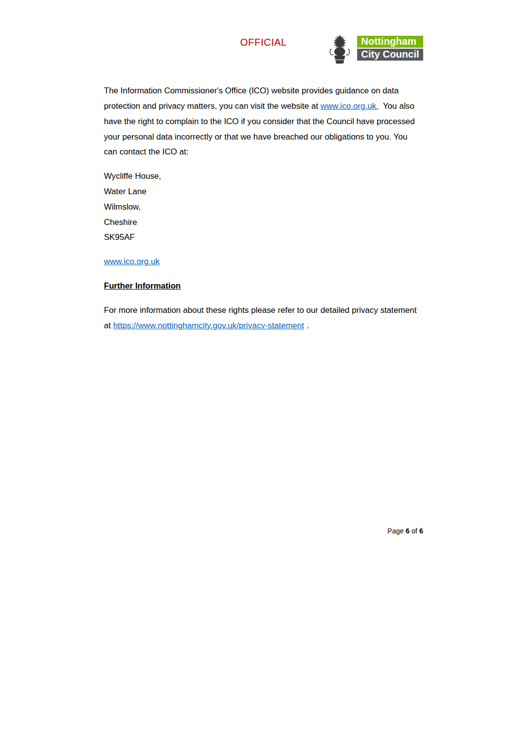OFFICIAL
Nottingham
City Council
The Information Commissioner's Office (ICO) website provides guidance on data protection and privacy matters, you can visit the website at www.ico.org.uk. You also have the right to complain to the ICO if you consider that the Council have processed your personal data incorrectly or that we have breached our obligations to you. You can contact the ICO at:
Wycliffe House,
Water Lane
Wilmslow,
Cheshire
SK95AF
www.ico.org.uk
Further Information
For more information about these rights please refer to our detailed privacy statement at https://www.nottinghamcity.gov.uk/privacy-statement .
Page 6 of 6